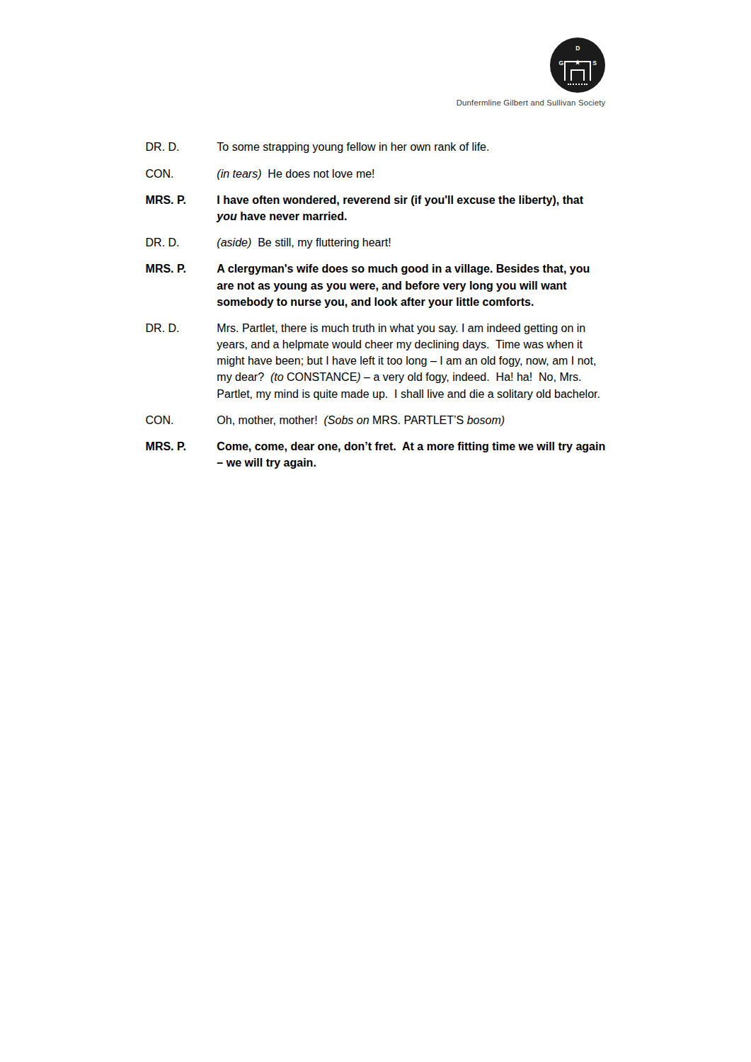D G S ★
Dunfermline Gilbert and Sullivan Society
| DR. D. | To some strapping young fellow in her own rank of life. |
| CON. | (in tears) He does not love me! |
| MRS. P. | I have often wondered, reverend sir (if you'll excuse the liberty), that you have never married. |
| DR. D. | (aside) Be still, my fluttering heart! |
| MRS. P. | A clergyman's wife does so much good in a village. Besides that, you are not as young as you were, and before very long you will want somebody to nurse you, and look after your little comforts. |
| DR. D. | Mrs. Partlet, there is much truth in what you say. I am indeed getting on in years, and a helpmate would cheer my declining days. Time was when it might have been; but I have left it too long – I am an old fogy, now, am I not, my dear? (to CONSTANCE ) – a very old fogy, indeed. Ha! ha! No, Mrs. Partlet, my mind is quite made up. I shall live and die a solitary old bachelor. |
| CON. | Oh, mother, mother! (Sobs on MRS. PARTLET’S bosom) |
| MRS. P. | Come, come, dear one, don’t fret. At a more fitting time we will try again – we will try again. |